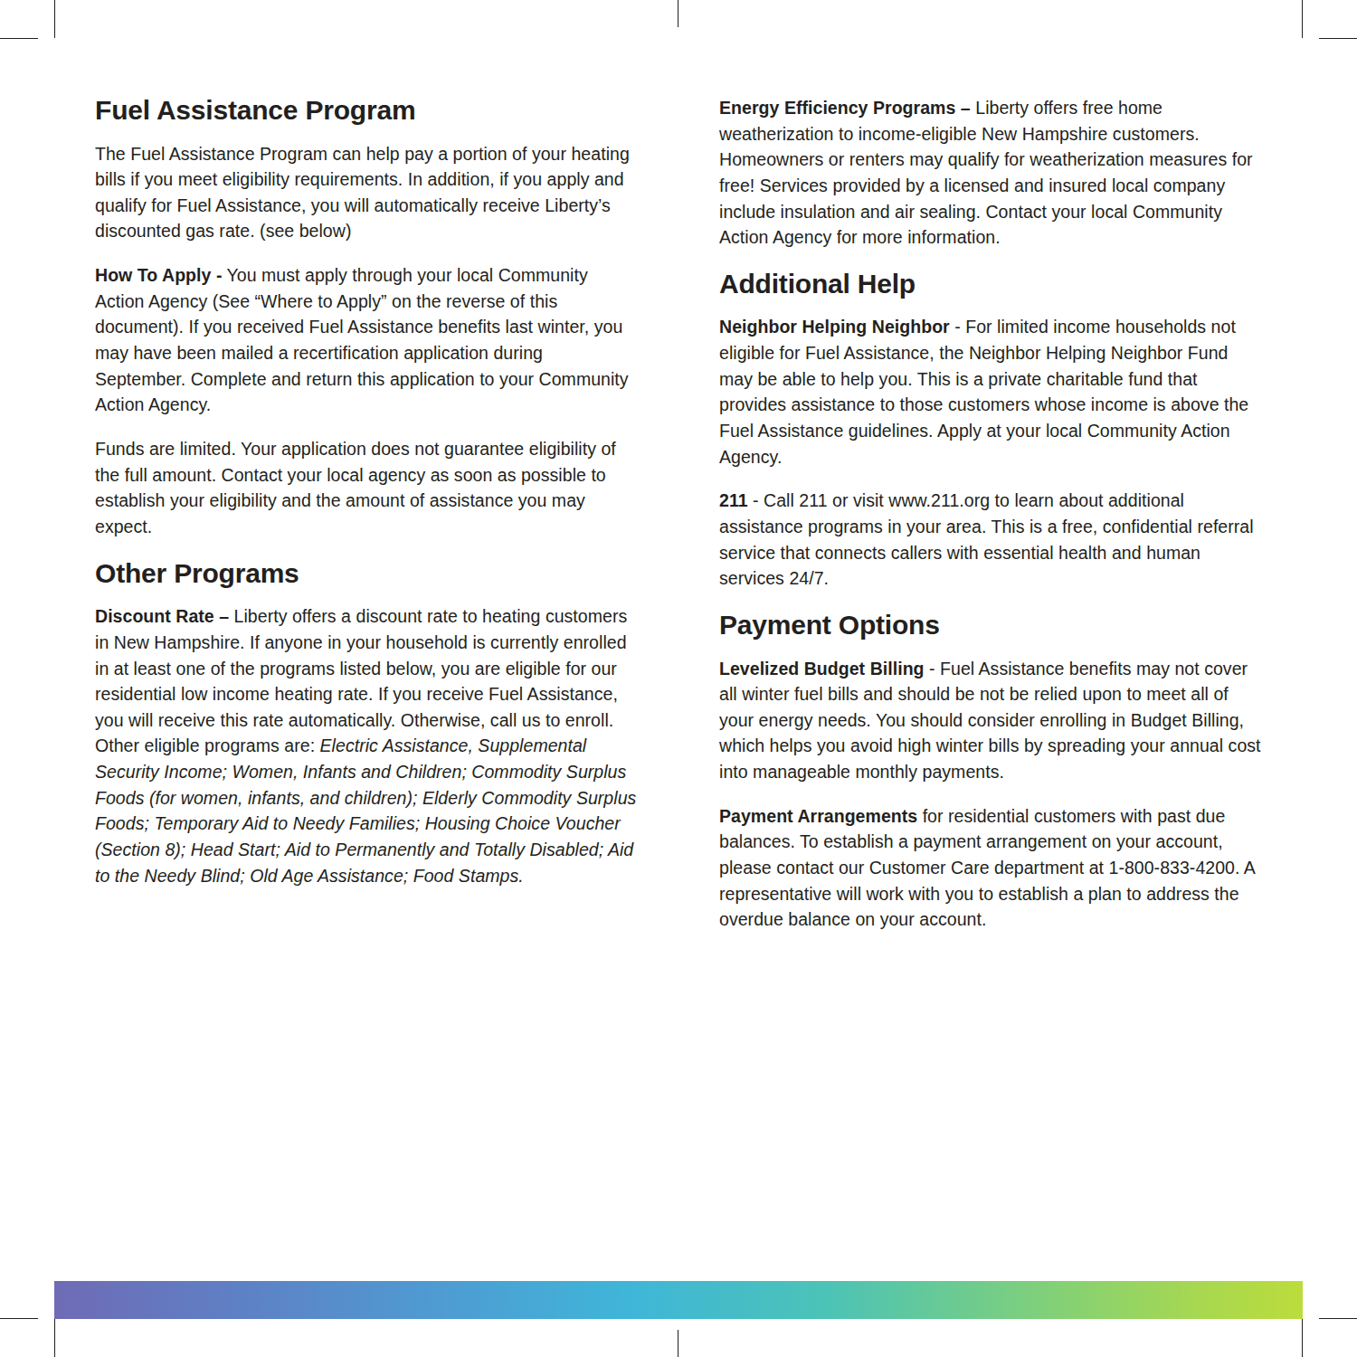Fuel Assistance Program
The Fuel Assistance Program can help pay a portion of your heating bills if you meet eligibility requirements. In addition, if you apply and qualify for Fuel Assistance, you will automatically receive Liberty’s discounted gas rate. (see below)
How To Apply - You must apply through your local Community Action Agency (See “Where to Apply” on the reverse of this document). If you received Fuel Assistance benefits last winter, you may have been mailed a recertification application during September. Complete and return this application to your Community Action Agency.
Funds are limited. Your application does not guarantee eligibility of the full amount. Contact your local agency as soon as possible to establish your eligibility and the amount of assistance you may expect.
Other Programs
Discount Rate – Liberty offers a discount rate to heating customers in New Hampshire. If anyone in your household is currently enrolled in at least one of the programs listed below, you are eligible for our residential low income heating rate. If you receive Fuel Assistance, you will receive this rate automatically. Otherwise, call us to enroll. Other eligible programs are: Electric Assistance, Supplemental Security Income; Women, Infants and Children; Commodity Surplus Foods (for women, infants, and children); Elderly Commodity Surplus Foods; Temporary Aid to Needy Families; Housing Choice Voucher (Section 8); Head Start; Aid to Permanently and Totally Disabled; Aid to the Needy Blind; Old Age Assistance; Food Stamps.
Energy Efficiency Programs – Liberty offers free home weatherization to income-eligible New Hampshire customers. Homeowners or renters may qualify for weatherization measures for free! Services provided by a licensed and insured local company include insulation and air sealing. Contact your local Community Action Agency for more information.
Additional Help
Neighbor Helping Neighbor - For limited income households not eligible for Fuel Assistance, the Neighbor Helping Neighbor Fund may be able to help you. This is a private charitable fund that provides assistance to those customers whose income is above the Fuel Assistance guidelines. Apply at your local Community Action Agency.
211 - Call 211 or visit www.211.org to learn about additional assistance programs in your area. This is a free, confidential referral service that connects callers with essential health and human services 24/7.
Payment Options
Levelized Budget Billing - Fuel Assistance benefits may not cover all winter fuel bills and should be not be relied upon to meet all of your energy needs. You should consider enrolling in Budget Billing, which helps you avoid high winter bills by spreading your annual cost into manageable monthly payments.
Payment Arrangements for residential customers with past due balances. To establish a payment arrangement on your account, please contact our Customer Care department at 1-800-833-4200. A representative will work with you to establish a plan to address the overdue balance on your account.